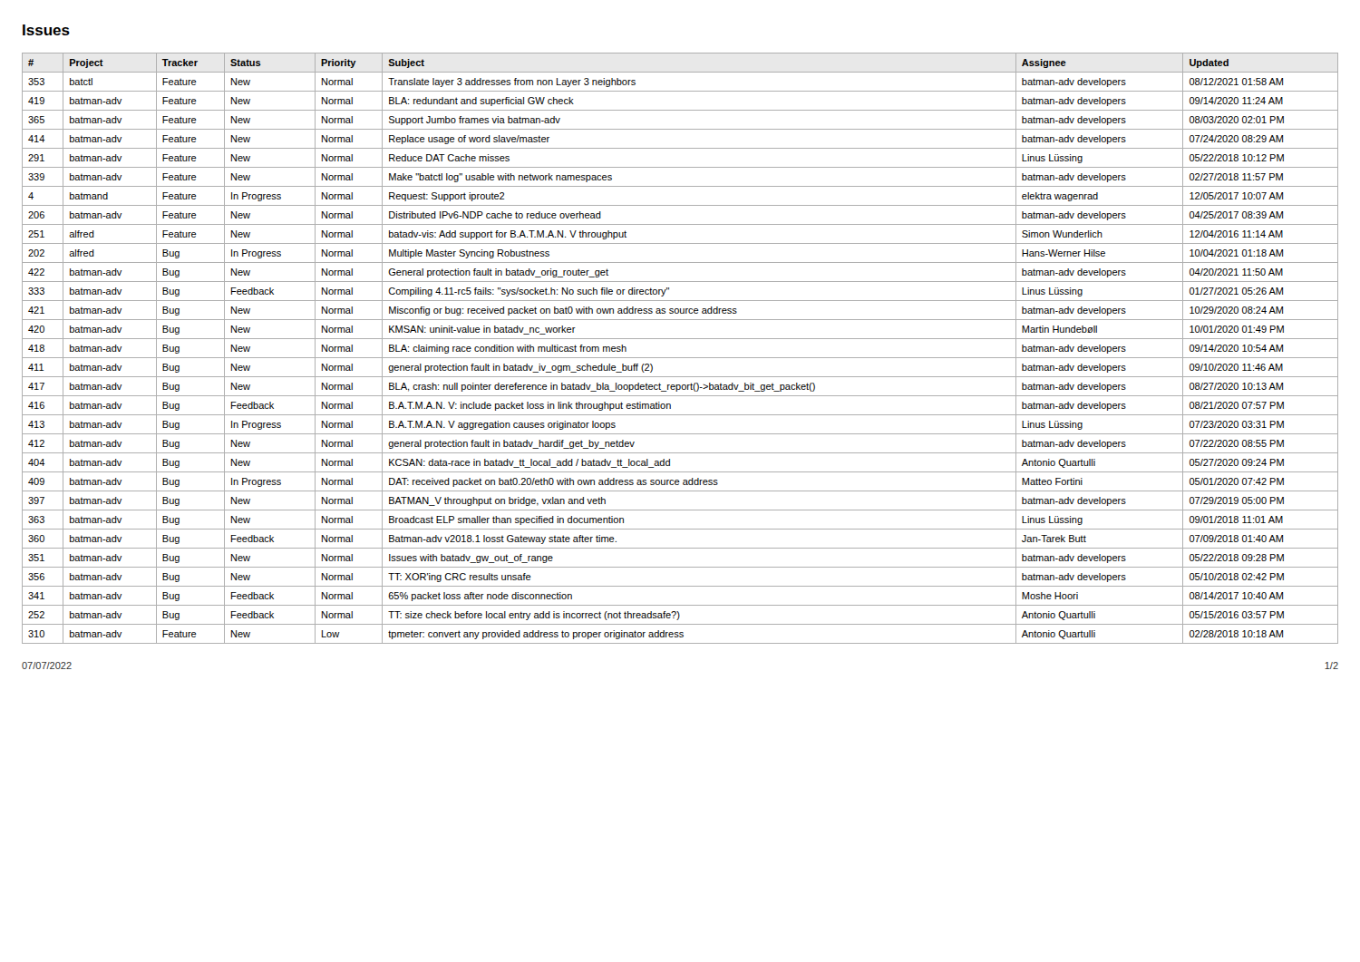Issues
| # | Project | Tracker | Status | Priority | Subject | Assignee | Updated |
| --- | --- | --- | --- | --- | --- | --- | --- |
| 353 | batctl | Feature | New | Normal | Translate layer 3 addresses from non Layer 3 neighbors | batman-adv developers | 08/12/2021 01:58 AM |
| 419 | batman-adv | Feature | New | Normal | BLA: redundant and superficial GW check | batman-adv developers | 09/14/2020 11:24 AM |
| 365 | batman-adv | Feature | New | Normal | Support Jumbo frames via batman-adv | batman-adv developers | 08/03/2020 02:01 PM |
| 414 | batman-adv | Feature | New | Normal | Replace usage of word slave/master | batman-adv developers | 07/24/2020 08:29 AM |
| 291 | batman-adv | Feature | New | Normal | Reduce DAT Cache misses | Linus Lüssing | 05/22/2018 10:12 PM |
| 339 | batman-adv | Feature | New | Normal | Make "batctl log" usable with network namespaces | batman-adv developers | 02/27/2018 11:57 PM |
| 4 | batmand | Feature | In Progress | Normal | Request: Support iproute2 | elektra wagenrad | 12/05/2017 10:07 AM |
| 206 | batman-adv | Feature | New | Normal | Distributed IPv6-NDP cache to reduce overhead | batman-adv developers | 04/25/2017 08:39 AM |
| 251 | alfred | Feature | New | Normal | batadv-vis: Add support for B.A.T.M.A.N. V throughput | Simon Wunderlich | 12/04/2016 11:14 AM |
| 202 | alfred | Bug | In Progress | Normal | Multiple Master Syncing Robustness | Hans-Werner Hilse | 10/04/2021 01:18 AM |
| 422 | batman-adv | Bug | New | Normal | General protection fault in batadv_orig_router_get | batman-adv developers | 04/20/2021 11:50 AM |
| 333 | batman-adv | Bug | Feedback | Normal | Compiling 4.11-rc5 fails: "sys/socket.h: No such file or directory" | Linus Lüssing | 01/27/2021 05:26 AM |
| 421 | batman-adv | Bug | New | Normal | Misconfig or bug: received packet on bat0 with own address as source address | batman-adv developers | 10/29/2020 08:24 AM |
| 420 | batman-adv | Bug | New | Normal | KMSAN: uninit-value in batadv_nc_worker | Martin Hundebøll | 10/01/2020 01:49 PM |
| 418 | batman-adv | Bug | New | Normal | BLA: claiming race condition with multicast from mesh | batman-adv developers | 09/14/2020 10:54 AM |
| 411 | batman-adv | Bug | New | Normal | general protection fault in batadv_iv_ogm_schedule_buff (2) | batman-adv developers | 09/10/2020 11:46 AM |
| 417 | batman-adv | Bug | New | Normal | BLA, crash: null pointer dereference in batadv_bla_loopdetect_report()->batadv_bit_get_packet() | batman-adv developers | 08/27/2020 10:13 AM |
| 416 | batman-adv | Bug | Feedback | Normal | B.A.T.M.A.N. V: include packet loss in link throughput estimation | batman-adv developers | 08/21/2020 07:57 PM |
| 413 | batman-adv | Bug | In Progress | Normal | B.A.T.M.A.N. V aggregation causes originator loops | Linus Lüssing | 07/23/2020 03:31 PM |
| 412 | batman-adv | Bug | New | Normal | general protection fault in batadv_hardif_get_by_netdev | batman-adv developers | 07/22/2020 08:55 PM |
| 404 | batman-adv | Bug | New | Normal | KCSAN: data-race in batadv_tt_local_add / batadv_tt_local_add | Antonio Quartulli | 05/27/2020 09:24 PM |
| 409 | batman-adv | Bug | In Progress | Normal | DAT: received packet on bat0.20/eth0 with own address as source address | Matteo Fortini | 05/01/2020 07:42 PM |
| 397 | batman-adv | Bug | New | Normal | BATMAN_V throughput on bridge, vxlan and veth | batman-adv developers | 07/29/2019 05:00 PM |
| 363 | batman-adv | Bug | New | Normal | Broadcast ELP smaller than specified in documention | Linus Lüssing | 09/01/2018 11:01 AM |
| 360 | batman-adv | Bug | Feedback | Normal | Batman-adv v2018.1 losst Gateway state after time. | Jan-Tarek Butt | 07/09/2018 01:40 AM |
| 351 | batman-adv | Bug | New | Normal | Issues with batadv_gw_out_of_range | batman-adv developers | 05/22/2018 09:28 PM |
| 356 | batman-adv | Bug | New | Normal | TT: XOR'ing CRC results unsafe | batman-adv developers | 05/10/2018 02:42 PM |
| 341 | batman-adv | Bug | Feedback | Normal | 65% packet loss after node disconnection | Moshe Hoori | 08/14/2017 10:40 AM |
| 252 | batman-adv | Bug | Feedback | Normal | TT: size check before local entry add is incorrect (not threadsafe?) | Antonio Quartulli | 05/15/2016 03:57 PM |
| 310 | batman-adv | Feature | New | Low | tpmeter: convert any provided address to proper originator address | Antonio Quartulli | 02/28/2018 10:18 AM |
07/07/2022 1/2